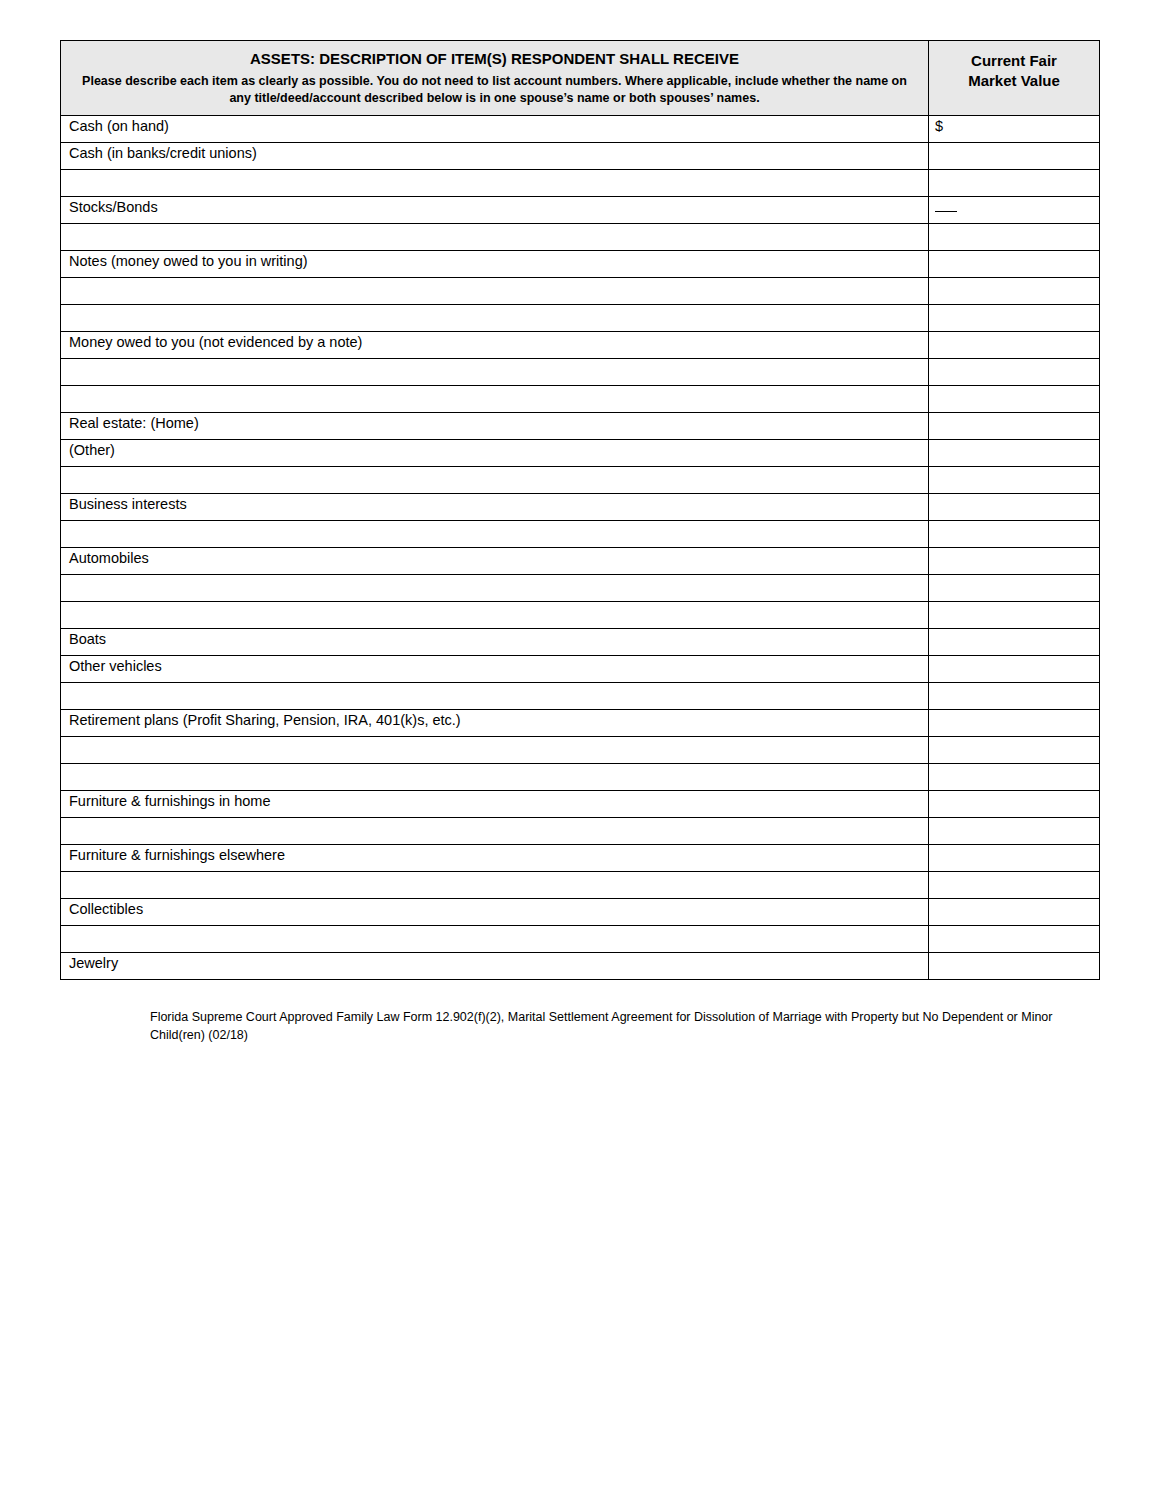| ASSETS: DESCRIPTION OF ITEM(S) RESPONDENT SHALL RECEIVE Please describe each item as clearly as possible. You do not need to list account numbers. Where applicable, include whether the name on any title/deed/account described below is in one spouse’s name or both spouses’ names. | Current Fair Market Value |
| --- | --- |
| Cash (on hand) | $ |
| Cash (in banks/credit unions) | |
| Stocks/Bonds | |
| Notes (money owed to you in writing) | |
| Money owed to you (not evidenced by a note) | |
| Real estate: (Home) | |
| (Other) | |
| Business interests | |
| Automobiles | |
| Boats | |
| Other vehicles | |
| Retirement plans (Profit Sharing, Pension, IRA, 401(k)s, etc.) | |
| Furniture & furnishings in home | |
| Furniture & furnishings elsewhere | |
| Collectibles | |
| Jewelry | |
Florida Supreme Court Approved Family Law Form 12.902(f)(2), Marital Settlement Agreement for Dissolution of Marriage with Property but No Dependent or Minor Child(ren) (02/18)